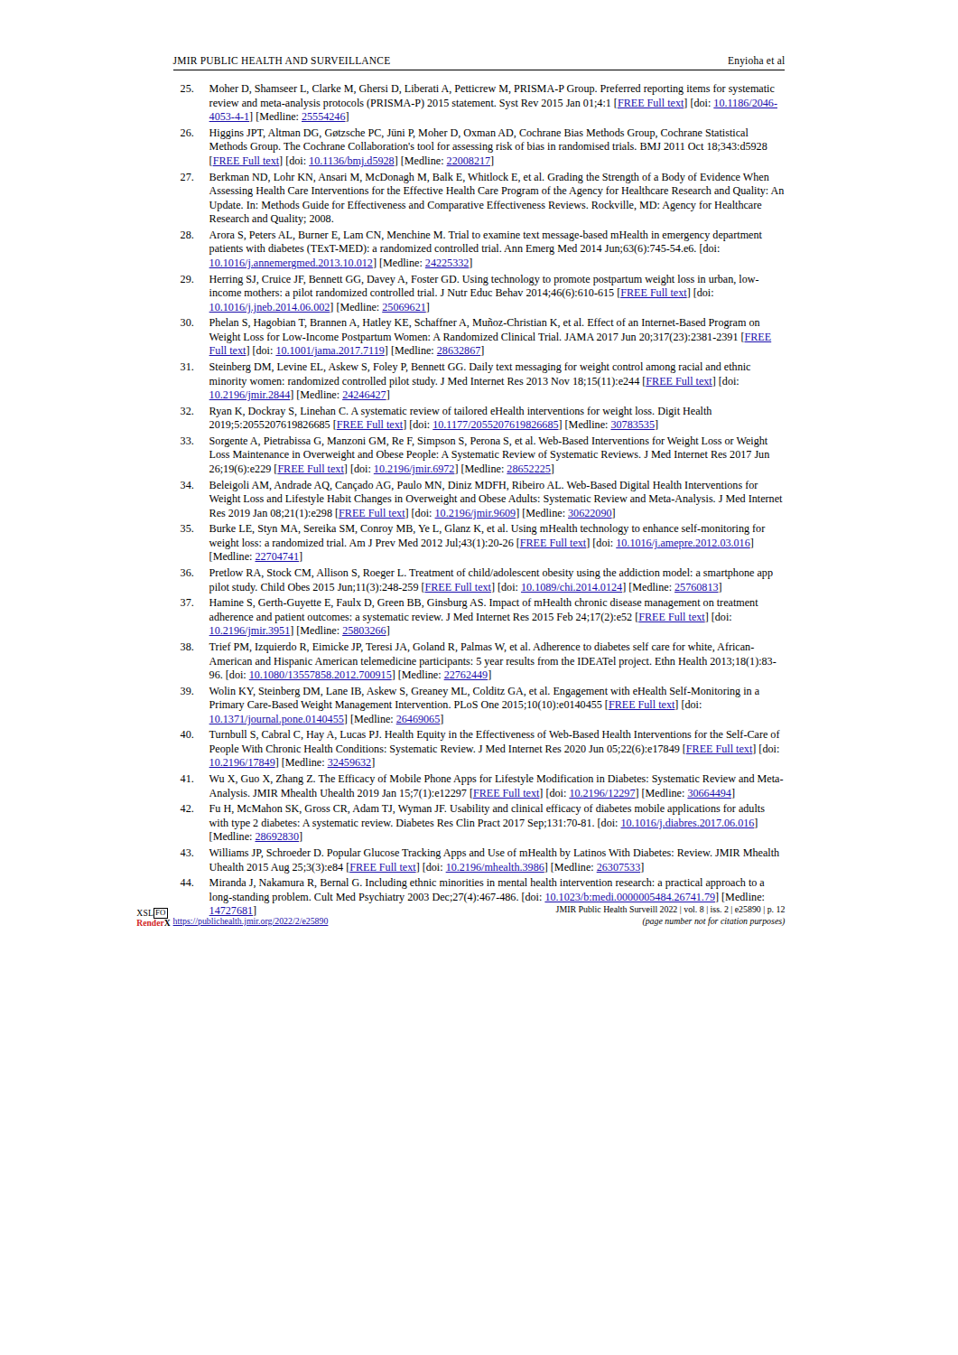JMIR PUBLIC HEALTH AND SURVEILLANCE
Enyioha et al
Moher D, Shamseer L, Clarke M, Ghersi D, Liberati A, Petticrew M, PRISMA-P Group. Preferred reporting items for systematic review and meta-analysis protocols (PRISMA-P) 2015 statement. Syst Rev 2015 Jan 01;4:1 [FREE Full text] [doi: 10.1186/2046-4053-4-1] [Medline: 25554246]
Higgins JPT, Altman DG, Gøtzsche PC, Jüni P, Moher D, Oxman AD, Cochrane Bias Methods Group, Cochrane Statistical Methods Group. The Cochrane Collaboration's tool for assessing risk of bias in randomised trials. BMJ 2011 Oct 18;343:d5928 [FREE Full text] [doi: 10.1136/bmj.d5928] [Medline: 22008217]
Berkman ND, Lohr KN, Ansari M, McDonagh M, Balk E, Whitlock E, et al. Grading the Strength of a Body of Evidence When Assessing Health Care Interventions for the Effective Health Care Program of the Agency for Healthcare Research and Quality: An Update. In: Methods Guide for Effectiveness and Comparative Effectiveness Reviews. Rockville, MD: Agency for Healthcare Research and Quality; 2008.
Arora S, Peters AL, Burner E, Lam CN, Menchine M. Trial to examine text message-based mHealth in emergency department patients with diabetes (TExT-MED): a randomized controlled trial. Ann Emerg Med 2014 Jun;63(6):745-54.e6. [doi: 10.1016/j.annemergmed.2013.10.012] [Medline: 24225332]
Herring SJ, Cruice JF, Bennett GG, Davey A, Foster GD. Using technology to promote postpartum weight loss in urban, low-income mothers: a pilot randomized controlled trial. J Nutr Educ Behav 2014;46(6):610-615 [FREE Full text] [doi: 10.1016/j.jneb.2014.06.002] [Medline: 25069621]
Phelan S, Hagobian T, Brannen A, Hatley KE, Schaffner A, Muñoz-Christian K, et al. Effect of an Internet-Based Program on Weight Loss for Low-Income Postpartum Women: A Randomized Clinical Trial. JAMA 2017 Jun 20;317(23):2381-2391 [FREE Full text] [doi: 10.1001/jama.2017.7119] [Medline: 28632867]
Steinberg DM, Levine EL, Askew S, Foley P, Bennett GG. Daily text messaging for weight control among racial and ethnic minority women: randomized controlled pilot study. J Med Internet Res 2013 Nov 18;15(11):e244 [FREE Full text] [doi: 10.2196/jmir.2844] [Medline: 24246427]
Ryan K, Dockray S, Linehan C. A systematic review of tailored eHealth interventions for weight loss. Digit Health 2019;5:2055207619826685 [FREE Full text] [doi: 10.1177/2055207619826685] [Medline: 30783535]
Sorgente A, Pietrabissa G, Manzoni GM, Re F, Simpson S, Perona S, et al. Web-Based Interventions for Weight Loss or Weight Loss Maintenance in Overweight and Obese People: A Systematic Review of Systematic Reviews. J Med Internet Res 2017 Jun 26;19(6):e229 [FREE Full text] [doi: 10.2196/jmir.6972] [Medline: 28652225]
Beleigoli AM, Andrade AQ, Cançado AG, Paulo MN, Diniz MDFH, Ribeiro AL. Web-Based Digital Health Interventions for Weight Loss and Lifestyle Habit Changes in Overweight and Obese Adults: Systematic Review and Meta-Analysis. J Med Internet Res 2019 Jan 08;21(1):e298 [FREE Full text] [doi: 10.2196/jmir.9609] [Medline: 30622090]
Burke LE, Styn MA, Sereika SM, Conroy MB, Ye L, Glanz K, et al. Using mHealth technology to enhance self-monitoring for weight loss: a randomized trial. Am J Prev Med 2012 Jul;43(1):20-26 [FREE Full text] [doi: 10.1016/j.amepre.2012.03.016] [Medline: 22704741]
Pretlow RA, Stock CM, Allison S, Roeger L. Treatment of child/adolescent obesity using the addiction model: a smartphone app pilot study. Child Obes 2015 Jun;11(3):248-259 [FREE Full text] [doi: 10.1089/chi.2014.0124] [Medline: 25760813]
Hamine S, Gerth-Guyette E, Faulx D, Green BB, Ginsburg AS. Impact of mHealth chronic disease management on treatment adherence and patient outcomes: a systematic review. J Med Internet Res 2015 Feb 24;17(2):e52 [FREE Full text] [doi: 10.2196/jmir.3951] [Medline: 25803266]
Trief PM, Izquierdo R, Eimicke JP, Teresi JA, Goland R, Palmas W, et al. Adherence to diabetes self care for white, African-American and Hispanic American telemedicine participants: 5 year results from the IDEATel project. Ethn Health 2013;18(1):83-96. [doi: 10.1080/13557858.2012.700915] [Medline: 22762449]
Wolin KY, Steinberg DM, Lane IB, Askew S, Greaney ML, Colditz GA, et al. Engagement with eHealth Self-Monitoring in a Primary Care-Based Weight Management Intervention. PLoS One 2015;10(10):e0140455 [FREE Full text] [doi: 10.1371/journal.pone.0140455] [Medline: 26469065]
Turnbull S, Cabral C, Hay A, Lucas PJ. Health Equity in the Effectiveness of Web-Based Health Interventions for the Self-Care of People With Chronic Health Conditions: Systematic Review. J Med Internet Res 2020 Jun 05;22(6):e17849 [FREE Full text] [doi: 10.2196/17849] [Medline: 32459632]
Wu X, Guo X, Zhang Z. The Efficacy of Mobile Phone Apps for Lifestyle Modification in Diabetes: Systematic Review and Meta-Analysis. JMIR Mhealth Uhealth 2019 Jan 15;7(1):e12297 [FREE Full text] [doi: 10.2196/12297] [Medline: 30664494]
Fu H, McMahon SK, Gross CR, Adam TJ, Wyman JF. Usability and clinical efficacy of diabetes mobile applications for adults with type 2 diabetes: A systematic review. Diabetes Res Clin Pract 2017 Sep;131:70-81. [doi: 10.1016/j.diabres.2017.06.016] [Medline: 28692830]
Williams JP, Schroeder D. Popular Glucose Tracking Apps and Use of mHealth by Latinos With Diabetes: Review. JMIR Mhealth Uhealth 2015 Aug 25;3(3):e84 [FREE Full text] [doi: 10.2196/mhealth.3986] [Medline: 26307533]
Miranda J, Nakamura R, Bernal G. Including ethnic minorities in mental health intervention research: a practical approach to a long-standing problem. Cult Med Psychiatry 2003 Dec;27(4):467-486. [doi: 10.1023/b:medi.0000005484.26741.79] [Medline: 14727681]
XSLFO
Render X
https://publichealth.jmir.org/2022/2/e25890
JMIR Public Health Surveill 2022 | vol. 8 | iss. 2 | e25890 | p. 12
(page number not for citation purposes)